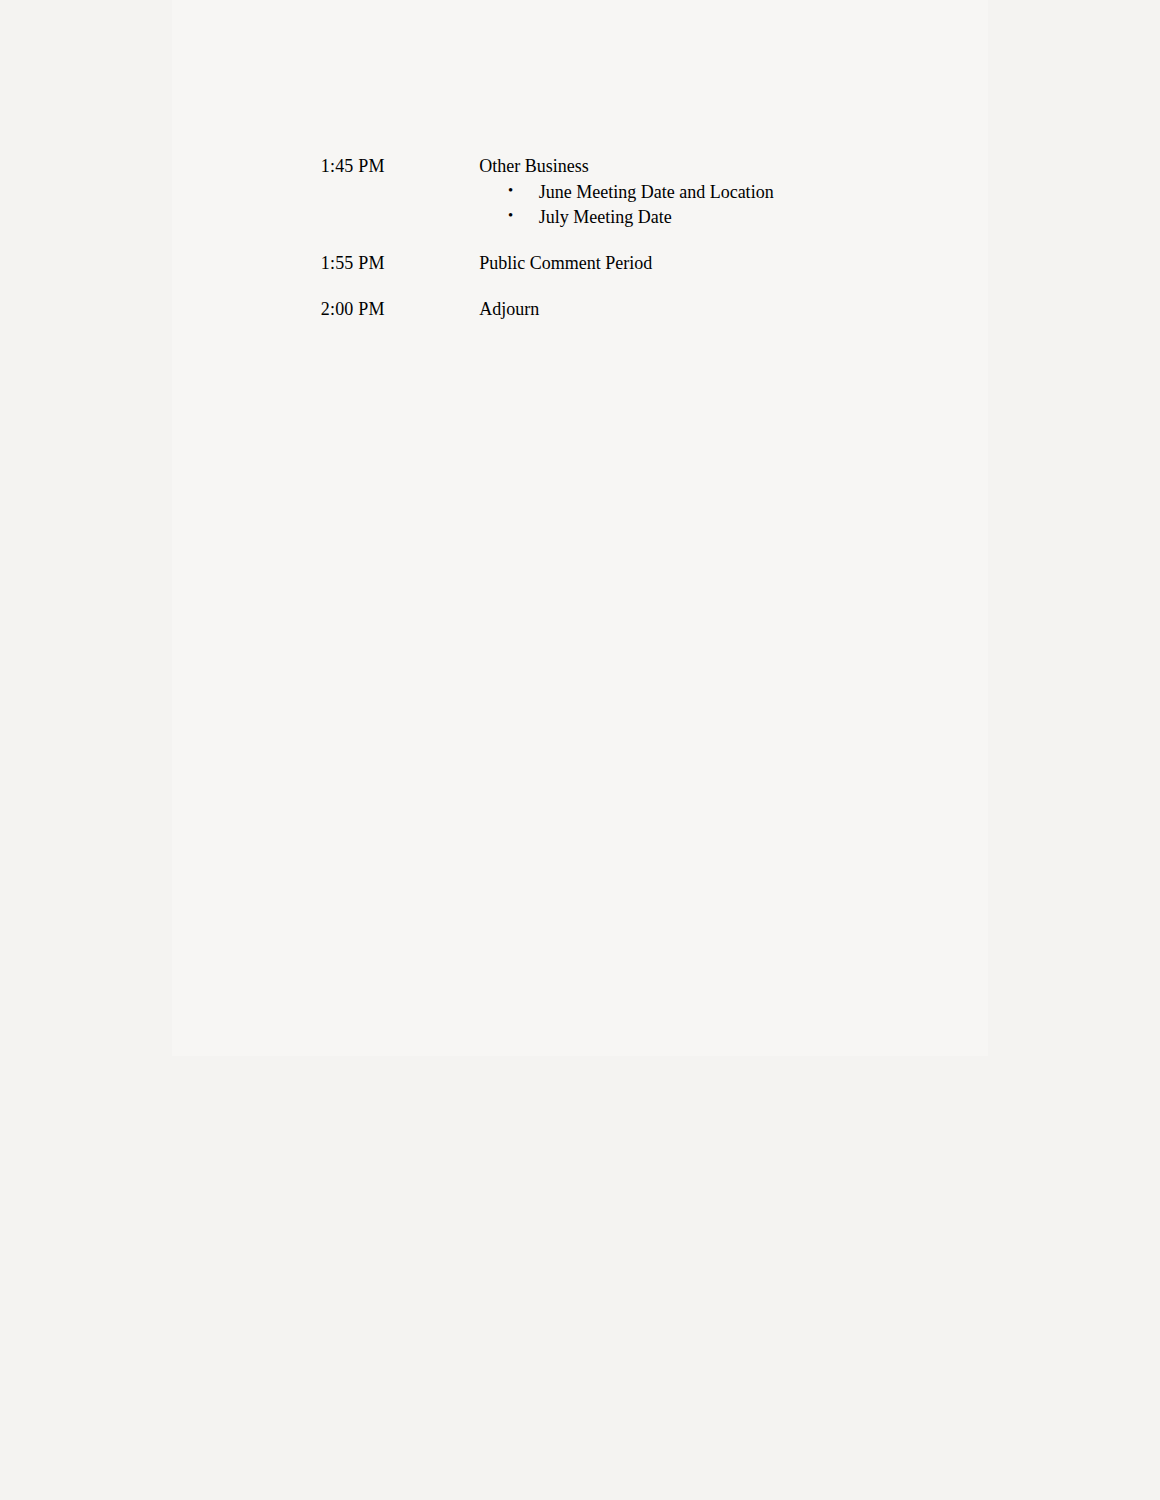| 1:45 PM | Other Business June Meeting Date and Location July Meeting Date |
| 1:55 PM | Public Comment Period |
| 2:00 PM | Adjourn |